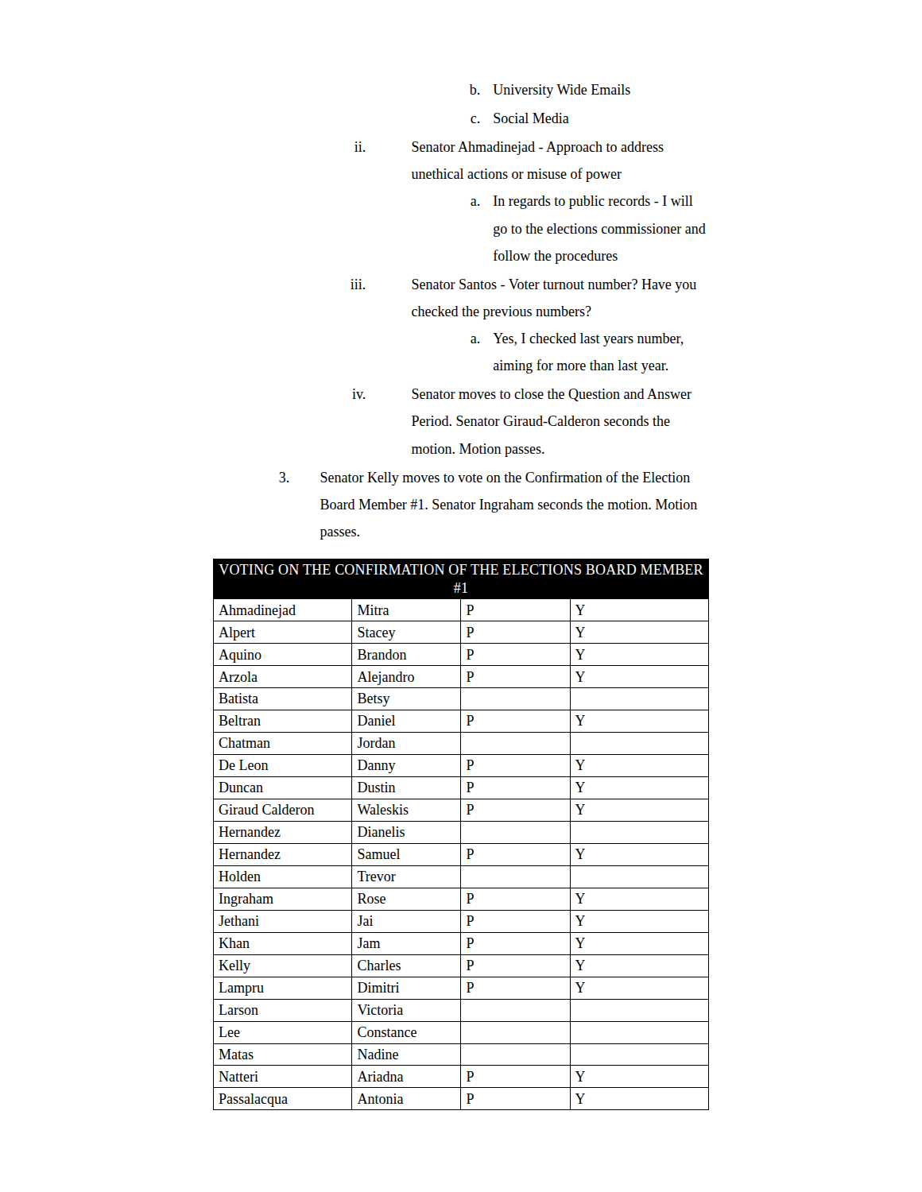University Wide Emails
Social Media
Senator Ahmadinejad - Approach to address unethical actions or misuse of power
In regards to public records - I will go to the elections commissioner and follow the procedures
Senator Santos - Voter turnout number? Have you checked the previous numbers?
Yes, I checked last years number, aiming for more than last year.
Senator moves to close the Question and Answer Period. Senator Giraud-Calderon seconds the motion. Motion passes.
Senator Kelly moves to vote on the Confirmation of the Election Board Member #1. Senator Ingraham seconds the motion. Motion passes.
| VOTING ON THE CONFIRMATION OF THE ELECTIONS BOARD MEMBER #1 |
| --- |
| Ahmadinejad | Mitra | P | Y |
| Alpert | Stacey | P | Y |
| Aquino | Brandon | P | Y |
| Arzola | Alejandro | P | Y |
| Batista | Betsy | | |
| Beltran | Daniel | P | Y |
| Chatman | Jordan | | |
| De Leon | Danny | P | Y |
| Duncan | Dustin | P | Y |
| Giraud Calderon | Waleskis | P | Y |
| Hernandez | Dianelis | | |
| Hernandez | Samuel | P | Y |
| Holden | Trevor | | |
| Ingraham | Rose | P | Y |
| Jethani | Jai | P | Y |
| Khan | Jam | P | Y |
| Kelly | Charles | P | Y |
| Lampru | Dimitri | P | Y |
| Larson | Victoria | | |
| Lee | Constance | | |
| Matas | Nadine | | |
| Natteri | Ariadna | P | Y |
| Passalacqua | Antonia | P | Y |